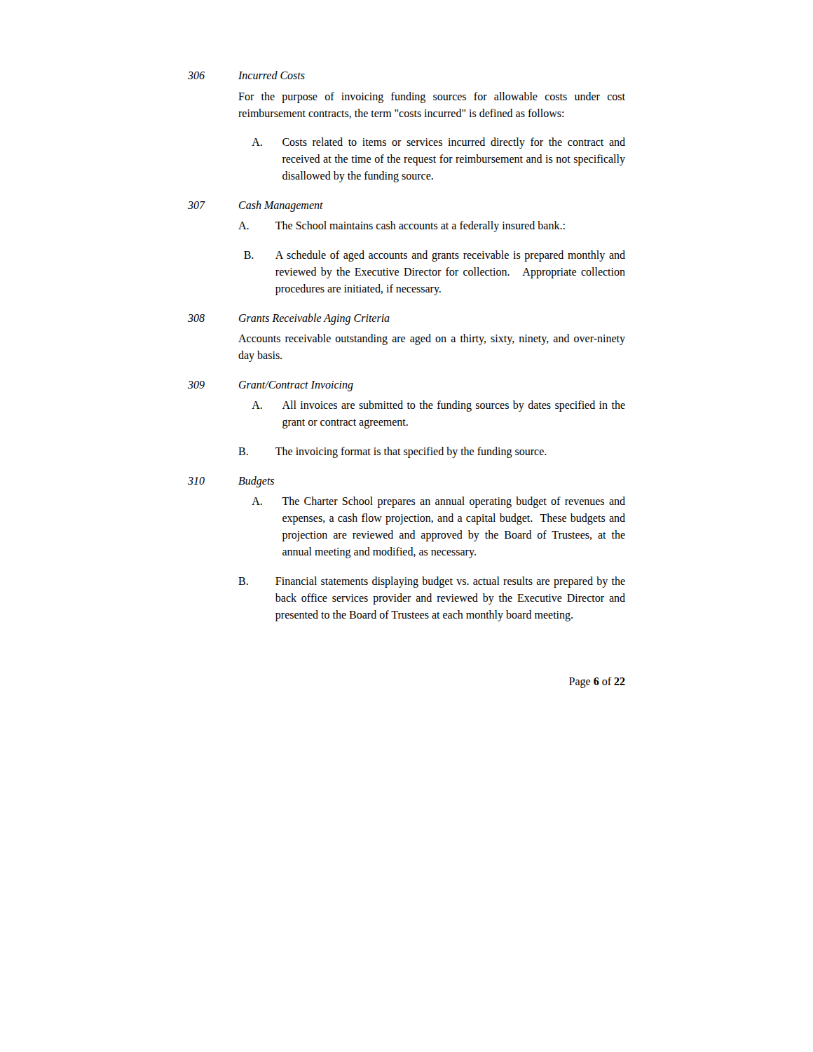306
Incurred Costs
For the purpose of invoicing funding sources for allowable costs under cost reimbursement contracts, the term "costs incurred" is defined as follows:
A.
Costs related to items or services incurred directly for the contract and received at the time of the request for reimbursement and is not specifically disallowed by the funding source.
307
Cash Management
A.
The School maintains cash accounts at a federally insured bank.:
B.
A schedule of aged accounts and grants receivable is prepared monthly and reviewed by the Executive Director for collection. Appropriate collection procedures are initiated, if necessary.
308
Grants Receivable Aging Criteria
Accounts receivable outstanding are aged on a thirty, sixty, ninety, and over-ninety day basis.
309
Grant/Contract Invoicing
A.
All invoices are submitted to the funding sources by dates specified in the grant or contract agreement.
B.
The invoicing format is that specified by the funding source.
310
Budgets
A.
The Charter School prepares an annual operating budget of revenues and expenses, a cash flow projection, and a capital budget. These budgets and projection are reviewed and approved by the Board of Trustees, at the annual meeting and modified, as necessary.
B.
Financial statements displaying budget vs. actual results are prepared by the back office services provider and reviewed by the Executive Director and presented to the Board of Trustees at each monthly board meeting.
Page 6 of 22